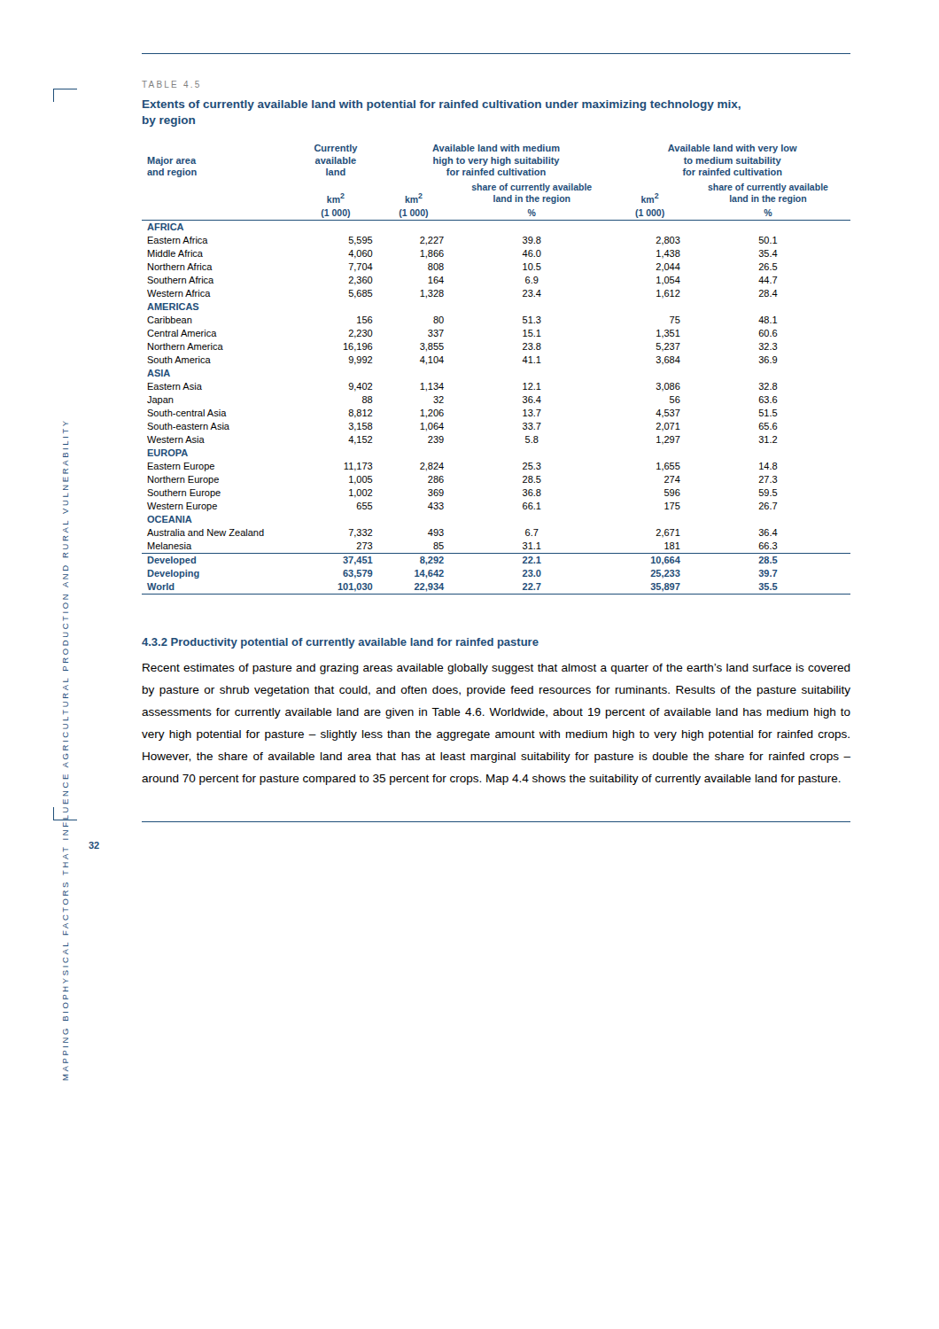MAPPING BIOPHYSICAL FACTORS THAT INFLUENCE AGRICULTURAL PRODUCTION AND RURAL VULNERABILITY
32
TABLE 4.5
Extents of currently available land with potential for rainfed cultivation under maximizing technology mix,
by region
| Major area and region | Currently available land | Available land with medium high to very high suitability for rainfed cultivation | Available land with very low to medium suitability for rainfed cultivation |
| --- | --- | --- | --- |
| | km 2 | km 2 | share of currently available land in the region | km 2 | share of currently available land in the region |
| | (1 000) | (1 000) | % | (1 000) | % |
| AFRICA |
| Eastern Africa | 5,595 | 2,227 | 39.8 | 2,803 | 50.1 |
| Middle Africa | 4,060 | 1,866 | 46.0 | 1,438 | 35.4 |
| Northern Africa | 7,704 | 808 | 10.5 | 2,044 | 26.5 |
| Southern Africa | 2,360 | 164 | 6.9 | 1,054 | 44.7 |
| Western Africa | 5,685 | 1,328 | 23.4 | 1,612 | 28.4 |
| AMERICAS |
| Caribbean | 156 | 80 | 51.3 | 75 | 48.1 |
| Central America | 2,230 | 337 | 15.1 | 1,351 | 60.6 |
| Northern America | 16,196 | 3,855 | 23.8 | 5,237 | 32.3 |
| South America | 9,992 | 4,104 | 41.1 | 3,684 | 36.9 |
| ASIA |
| Eastern Asia | 9,402 | 1,134 | 12.1 | 3,086 | 32.8 |
| Japan | 88 | 32 | 36.4 | 56 | 63.6 |
| South-central Asia | 8,812 | 1,206 | 13.7 | 4,537 | 51.5 |
| South-eastern Asia | 3,158 | 1,064 | 33.7 | 2,071 | 65.6 |
| Western Asia | 4,152 | 239 | 5.8 | 1,297 | 31.2 |
| EUROPA |
| Eastern Europe | 11,173 | 2,824 | 25.3 | 1,655 | 14.8 |
| Northern Europe | 1,005 | 286 | 28.5 | 274 | 27.3 |
| Southern Europe | 1,002 | 369 | 36.8 | 596 | 59.5 |
| Western Europe | 655 | 433 | 66.1 | 175 | 26.7 |
| OCEANIA |
| Australia and New Zealand | 7,332 | 493 | 6.7 | 2,671 | 36.4 |
| Melanesia | 273 | 85 | 31.1 | 181 | 66.3 |
| Developed | 37,451 | 8,292 | 22.1 | 10,664 | 28.5 |
| Developing | 63,579 | 14,642 | 23.0 | 25,233 | 39.7 |
| World | 101,030 | 22,934 | 22.7 | 35,897 | 35.5 |
4.3.2 Productivity potential of currently available land for rainfed pasture
Recent estimates of pasture and grazing areas available globally suggest that almost a quarter of the earth’s land surface is covered by pasture or shrub vegetation that could, and often does, provide feed resources for ruminants. Results of the pasture suitability assessments for currently available land are given in Table 4.6. Worldwide, about 19 percent of available land has medium high to very high potential for pasture – slightly less than the aggregate amount with medium high to very high potential for rainfed crops. However, the share of available land area that has at least marginal suitability for pasture is double the share for rainfed crops – around 70 percent for pasture compared to 35 percent for crops. Map 4.4 shows the suitability of currently available land for pasture.